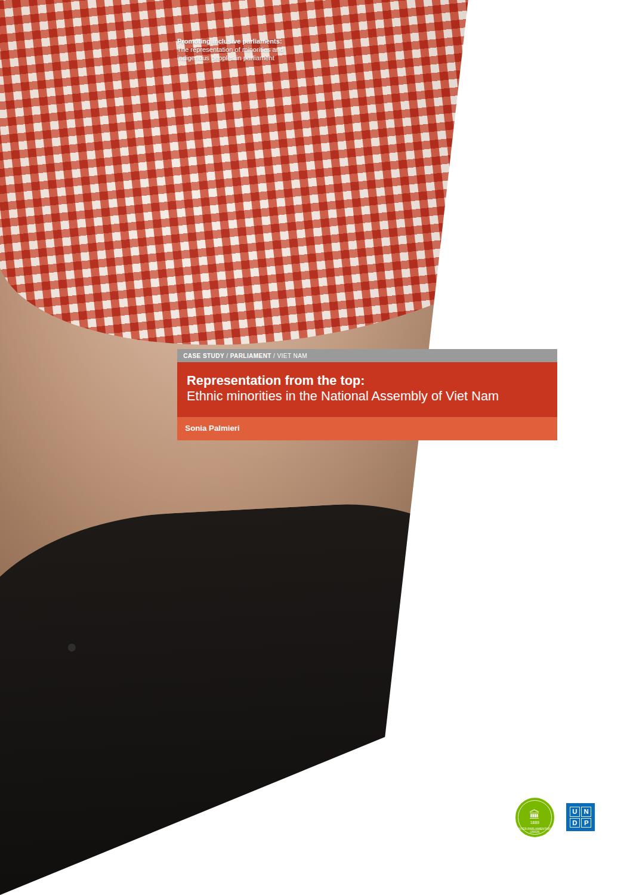Promoting inclusive parliaments: The representation of minorities and indigenous peoples in parliament
CASE STUDY / PARLIAMENT / VIET NAM
Representation from the top: Ethnic minorities in the National Assembly of Viet Nam
Sonia Palmieri
🏛
1889
INTER-PARLIAMENTARY UNION
UNDP